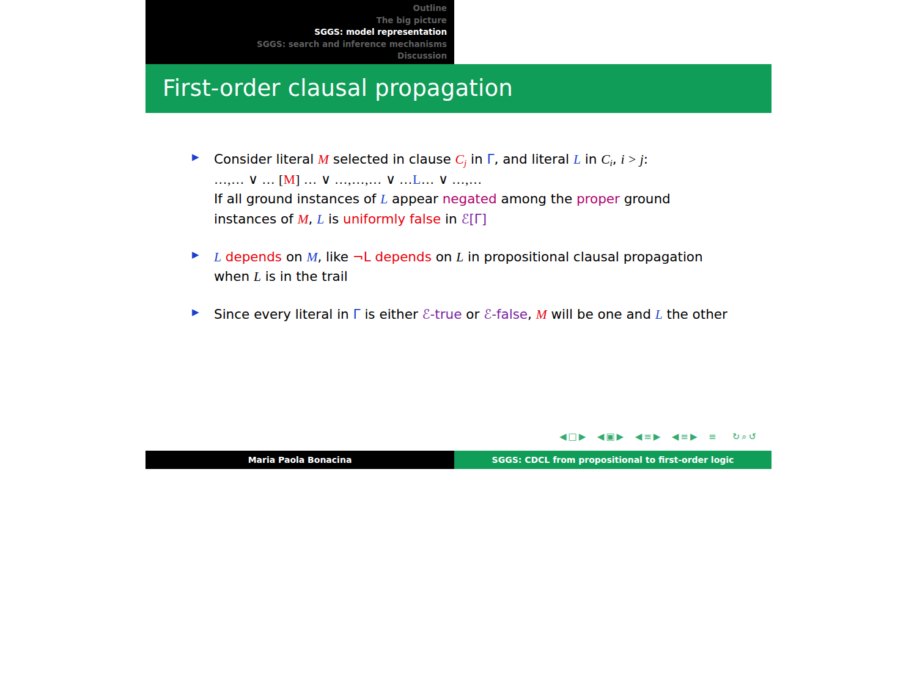Outline
The big picture
SGGS: model representation
SGGS: search and inference mechanisms
Discussion
First-order clausal propagation
Consider literal M selected in clause Cj in Γ, and literal L in Ci, i > j:
…,… ∨ … [M] … ∨ …,…,… ∨ …L… ∨ …,…
If all ground instances of L appear negated among the proper ground instances of M, L is uniformly false in ℰ[Γ]
L depends on M, like ¬L depends on L in propositional clausal propagation when L is in the trail
Since every literal in Γ is either ℰ-true or ℰ-false, M will be one and L the other
◀□▶ ◀▣▶ ◀≡▶ ◀≡▶ ≡ ↻⌕↺
Maria Paola Bonacina
SGGS: CDCL from propositional to first-order logic